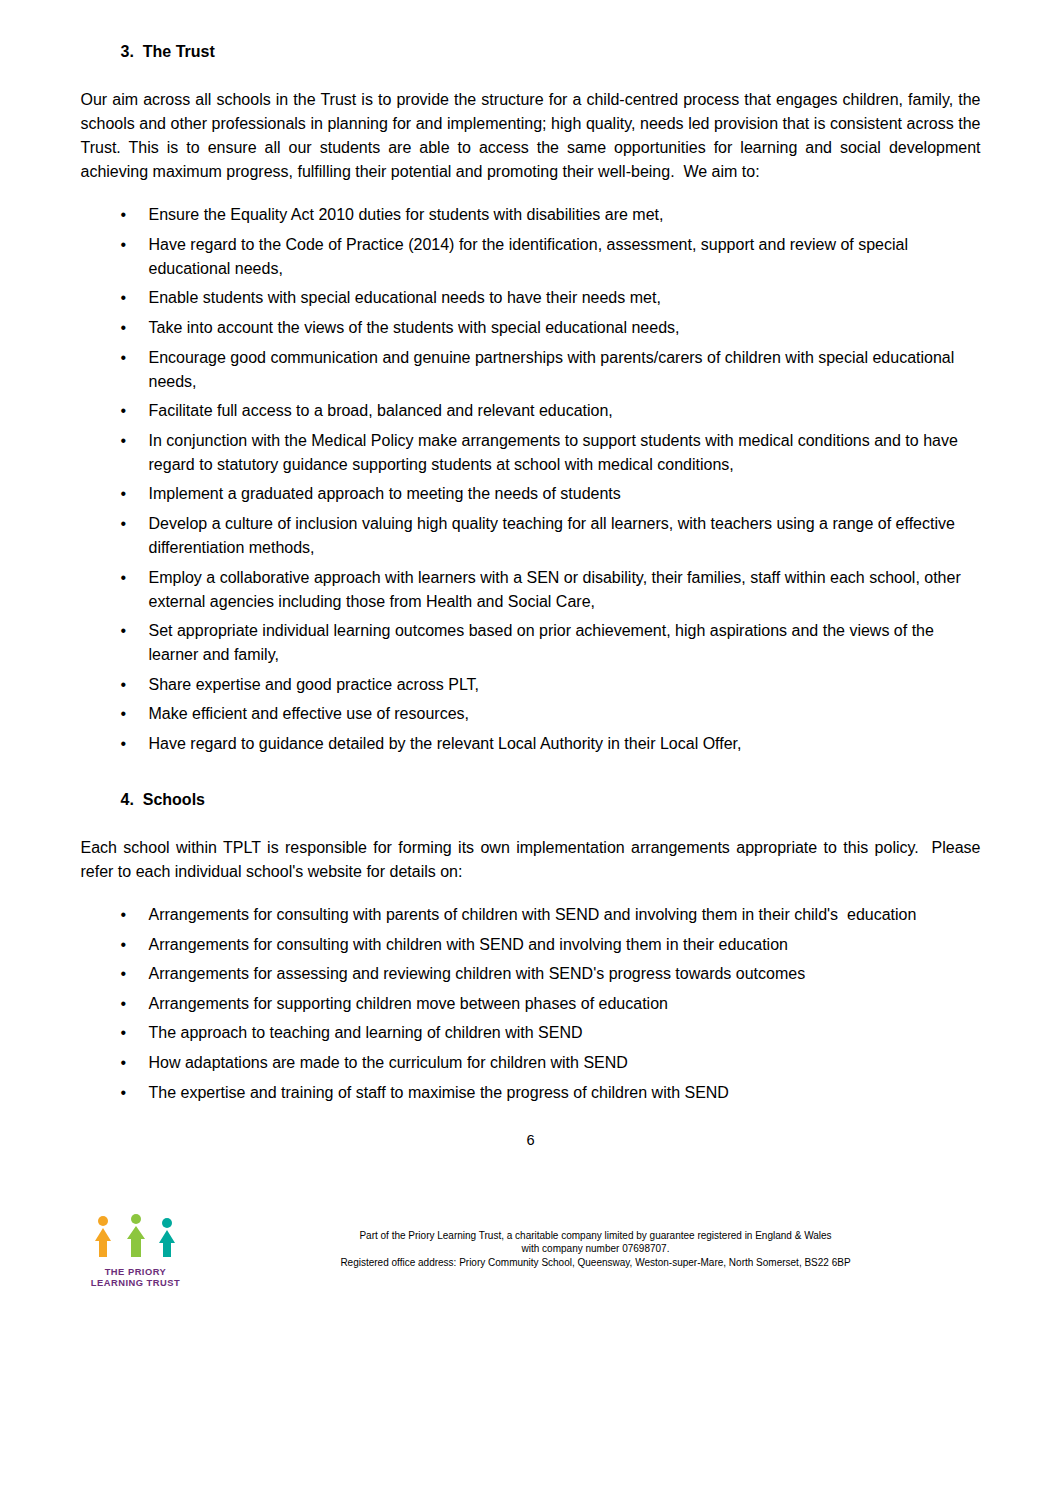3. The Trust
Our aim across all schools in the Trust is to provide the structure for a child-centred process that engages children, family, the schools and other professionals in planning for and implementing; high quality, needs led provision that is consistent across the Trust. This is to ensure all our students are able to access the same opportunities for learning and social development achieving maximum progress, fulfilling their potential and promoting their well-being. We aim to:
Ensure the Equality Act 2010 duties for students with disabilities are met,
Have regard to the Code of Practice (2014) for the identification, assessment, support and review of special educational needs,
Enable students with special educational needs to have their needs met,
Take into account the views of the students with special educational needs,
Encourage good communication and genuine partnerships with parents/carers of children with special educational needs,
Facilitate full access to a broad, balanced and relevant education,
In conjunction with the Medical Policy make arrangements to support students with medical conditions and to have regard to statutory guidance supporting students at school with medical conditions,
Implement a graduated approach to meeting the needs of students
Develop a culture of inclusion valuing high quality teaching for all learners, with teachers using a range of effective differentiation methods,
Employ a collaborative approach with learners with a SEN or disability, their families, staff within each school, other external agencies including those from Health and Social Care,
Set appropriate individual learning outcomes based on prior achievement, high aspirations and the views of the learner and family,
Share expertise and good practice across PLT,
Make efficient and effective use of resources,
Have regard to guidance detailed by the relevant Local Authority in their Local Offer,
4. Schools
Each school within TPLT is responsible for forming its own implementation arrangements appropriate to this policy. Please refer to each individual school's website for details on:
Arrangements for consulting with parents of children with SEND and involving them in their child's education
Arrangements for consulting with children with SEND and involving them in their education
Arrangements for assessing and reviewing children with SEND's progress towards outcomes
Arrangements for supporting children move between phases of education
The approach to teaching and learning of children with SEND
How adaptations are made to the curriculum for children with SEND
The expertise and training of staff to maximise the progress of children with SEND
6
THE PRIORY
LEARNING TRUST
Part of the Priory Learning Trust, a charitable company limited by guarantee registered in England & Wales
with company number 07698707.
Registered office address: Priory Community School, Queensway, Weston-super-Mare, North Somerset, BS22 6BP